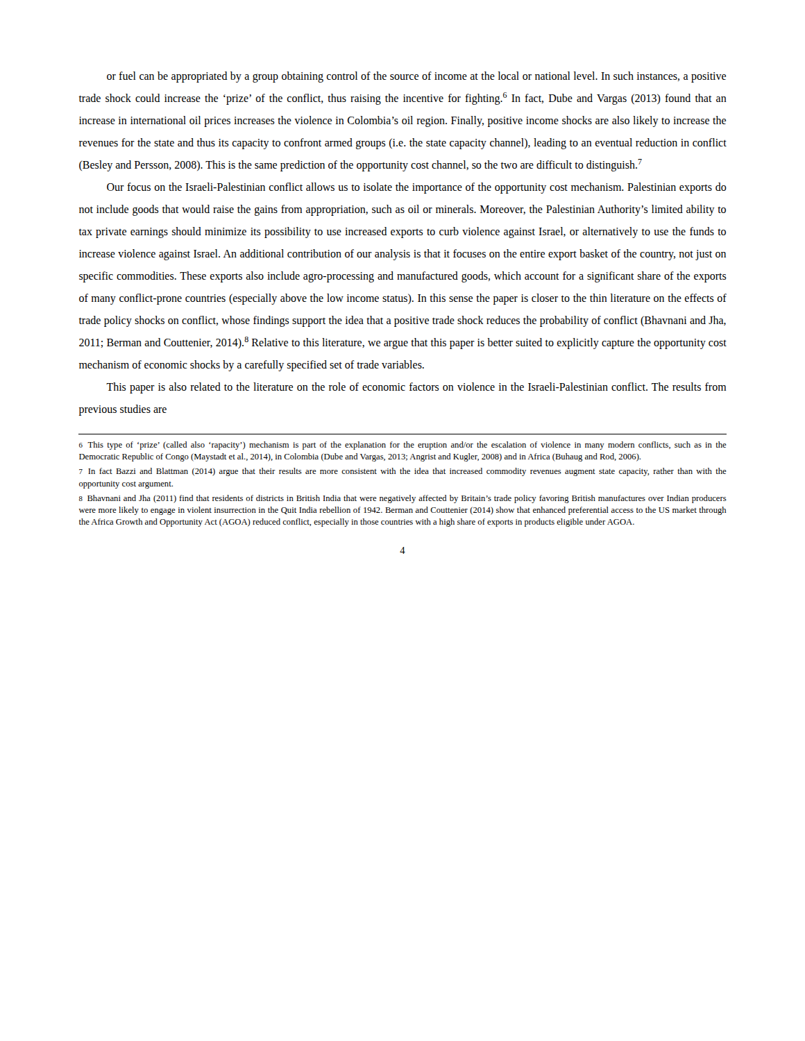or fuel can be appropriated by a group obtaining control of the source of income at the local or national level. In such instances, a positive trade shock could increase the ‘prize’ of the conflict, thus raising the incentive for fighting.6 In fact, Dube and Vargas (2013) found that an increase in international oil prices increases the violence in Colombia’s oil region. Finally, positive income shocks are also likely to increase the revenues for the state and thus its capacity to confront armed groups (i.e. the state capacity channel), leading to an eventual reduction in conflict (Besley and Persson, 2008). This is the same prediction of the opportunity cost channel, so the two are difficult to distinguish.7
Our focus on the Israeli-Palestinian conflict allows us to isolate the importance of the opportunity cost mechanism. Palestinian exports do not include goods that would raise the gains from appropriation, such as oil or minerals. Moreover, the Palestinian Authority’s limited ability to tax private earnings should minimize its possibility to use increased exports to curb violence against Israel, or alternatively to use the funds to increase violence against Israel. An additional contribution of our analysis is that it focuses on the entire export basket of the country, not just on specific commodities. These exports also include agro-processing and manufactured goods, which account for a significant share of the exports of many conflict-prone countries (especially above the low income status). In this sense the paper is closer to the thin literature on the effects of trade policy shocks on conflict, whose findings support the idea that a positive trade shock reduces the probability of conflict (Bhavnani and Jha, 2011; Berman and Couttenier, 2014).8 Relative to this literature, we argue that this paper is better suited to explicitly capture the opportunity cost mechanism of economic shocks by a carefully specified set of trade variables.
This paper is also related to the literature on the role of economic factors on violence in the Israeli-Palestinian conflict. The results from previous studies are
6 This type of ‘prize’ (called also ‘rapacity’) mechanism is part of the explanation for the eruption and/or the escalation of violence in many modern conflicts, such as in the Democratic Republic of Congo (Maystadt et al., 2014), in Colombia (Dube and Vargas, 2013; Angrist and Kugler, 2008) and in Africa (Buhaug and Rod, 2006).
7 In fact Bazzi and Blattman (2014) argue that their results are more consistent with the idea that increased commodity revenues augment state capacity, rather than with the opportunity cost argument.
8 Bhavnani and Jha (2011) find that residents of districts in British India that were negatively affected by Britain’s trade policy favoring British manufactures over Indian producers were more likely to engage in violent insurrection in the Quit India rebellion of 1942. Berman and Couttenier (2014) show that enhanced preferential access to the US market through the Africa Growth and Opportunity Act (AGOA) reduced conflict, especially in those countries with a high share of exports in products eligible under AGOA.
4